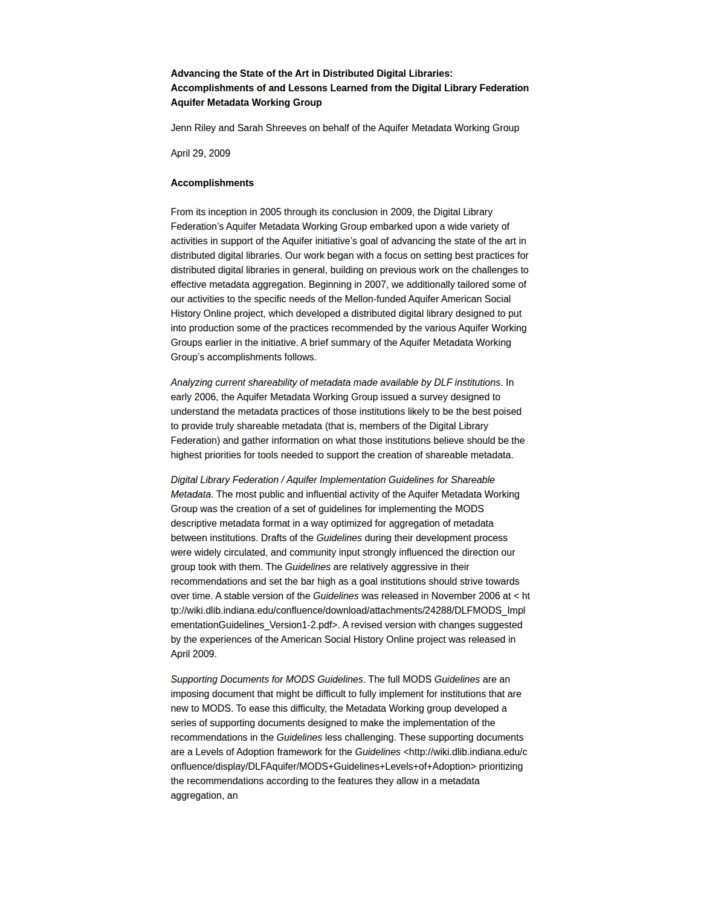Advancing the State of the Art in Distributed Digital Libraries: Accomplishments of and Lessons Learned from the Digital Library Federation Aquifer Metadata Working Group
Jenn Riley and Sarah Shreeves on behalf of the Aquifer Metadata Working Group
April 29, 2009
Accomplishments
From its inception in 2005 through its conclusion in 2009, the Digital Library Federation’s Aquifer Metadata Working Group embarked upon a wide variety of activities in support of the Aquifer initiative’s goal of advancing the state of the art in distributed digital libraries. Our work began with a focus on setting best practices for distributed digital libraries in general, building on previous work on the challenges to effective metadata aggregation. Beginning in 2007, we additionally tailored some of our activities to the specific needs of the Mellon-funded Aquifer American Social History Online project, which developed a distributed digital library designed to put into production some of the practices recommended by the various Aquifer Working Groups earlier in the initiative. A brief summary of the Aquifer Metadata Working Group’s accomplishments follows.
Analyzing current shareability of metadata made available by DLF institutions. In early 2006, the Aquifer Metadata Working Group issued a survey designed to understand the metadata practices of those institutions likely to be the best poised to provide truly shareable metadata (that is, members of the Digital Library Federation) and gather information on what those institutions believe should be the highest priorities for tools needed to support the creation of shareable metadata.
Digital Library Federation / Aquifer Implementation Guidelines for Shareable Metadata. The most public and influential activity of the Aquifer Metadata Working Group was the creation of a set of guidelines for implementing the MODS descriptive metadata format in a way optimized for aggregation of metadata between institutions. Drafts of the Guidelines during their development process were widely circulated, and community input strongly influenced the direction our group took with them. The Guidelines are relatively aggressive in their recommendations and set the bar high as a goal institutions should strive towards over time. A stable version of the Guidelines was released in November 2006 at < http://wiki.dlib.indiana.edu/confluence/download/attachments/24288/DLFMODS_ImplementationGuidelines_Version1-2.pdf>. A revised version with changes suggested by the experiences of the American Social History Online project was released in April 2009.
Supporting Documents for MODS Guidelines. The full MODS Guidelines are an imposing document that might be difficult to fully implement for institutions that are new to MODS. To ease this difficulty, the Metadata Working group developed a series of supporting documents designed to make the implementation of the recommendations in the Guidelines less challenging. These supporting documents are a Levels of Adoption framework for the Guidelines <http://wiki.dlib.indiana.edu/confluence/display/DLFAquifer/MODS+Guidelines+Levels+of+Adoption> prioritizing the recommendations according to the features they allow in a metadata aggregation, an